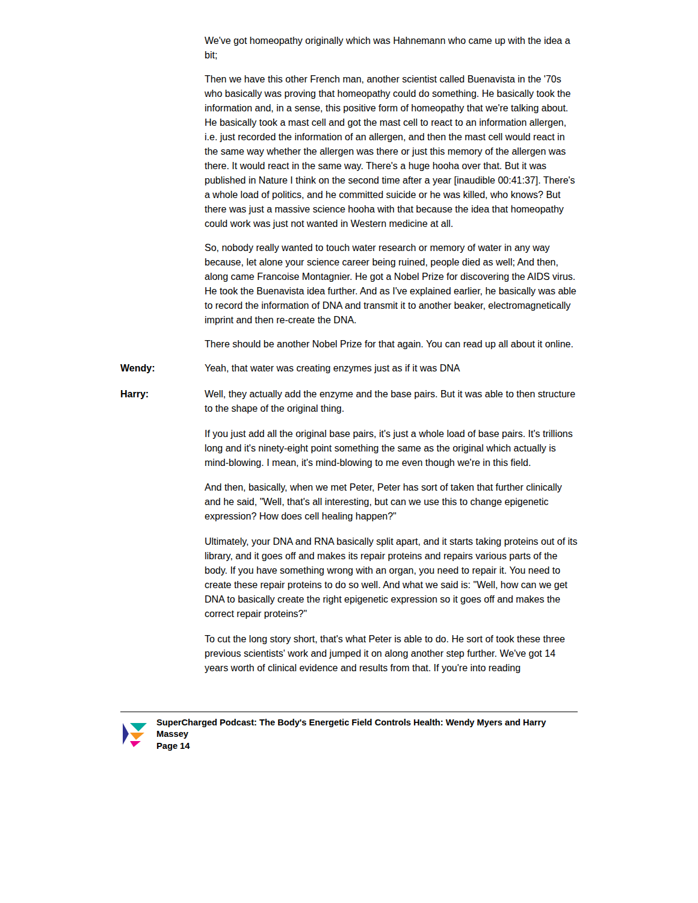We've got homeopathy originally which was Hahnemann who came up with the idea a bit;
Then we have this other French man, another scientist called Buenavista in the '70s who basically was proving that homeopathy could do something. He basically took the information and, in a sense, this positive form of homeopathy that we're talking about. He basically took a mast cell and got the mast cell to react to an information allergen, i.e. just recorded the information of an allergen, and then the mast cell would react in the same way whether the allergen was there or just this memory of the allergen was there. It would react in the same way. There's a huge hooha over that. But it was published in Nature I think on the second time after a year [inaudible 00:41:37]. There's a whole load of politics, and he committed suicide or he was killed, who knows? But there was just a massive science hooha with that because the idea that homeopathy could work was just not wanted in Western medicine at all.
So, nobody really wanted to touch water research or memory of water in any way because, let alone your science career being ruined, people died as well; And then, along came Francoise Montagnier. He got a Nobel Prize for discovering the AIDS virus. He took the Buenavista idea further. And as I've explained earlier, he basically was able to record the information of DNA and transmit it to another beaker, electromagnetically imprint and then re-create the DNA.
There should be another Nobel Prize for that again. You can read up all about it online.
Wendy:
Yeah, that water was creating enzymes just as if it was DNA
Harry:
Well, they actually add the enzyme and the base pairs. But it was able to then structure to the shape of the original thing.
If you just add all the original base pairs, it's just a whole load of base pairs. It's trillions long and it's ninety-eight point something the same as the original which actually is mind-blowing. I mean, it's mind-blowing to me even though we're in this field.
And then, basically, when we met Peter, Peter has sort of taken that further clinically and he said, "Well, that's all interesting, but can we use this to change epigenetic expression? How does cell healing happen?"
Ultimately, your DNA and RNA basically split apart, and it starts taking proteins out of its library, and it goes off and makes its repair proteins and repairs various parts of the body. If you have something wrong with an organ, you need to repair it. You need to create these repair proteins to do so well. And what we said is: "Well, how can we get DNA to basically create the right epigenetic expression so it goes off and makes the correct repair proteins?"
To cut the long story short, that's what Peter is able to do. He sort of took these three previous scientists' work and jumped it on along another step further. We've got 14 years worth of clinical evidence and results from that. If you're into reading
SuperCharged Podcast: The Body's Energetic Field Controls Health: Wendy Myers and Harry Massey
Page 14